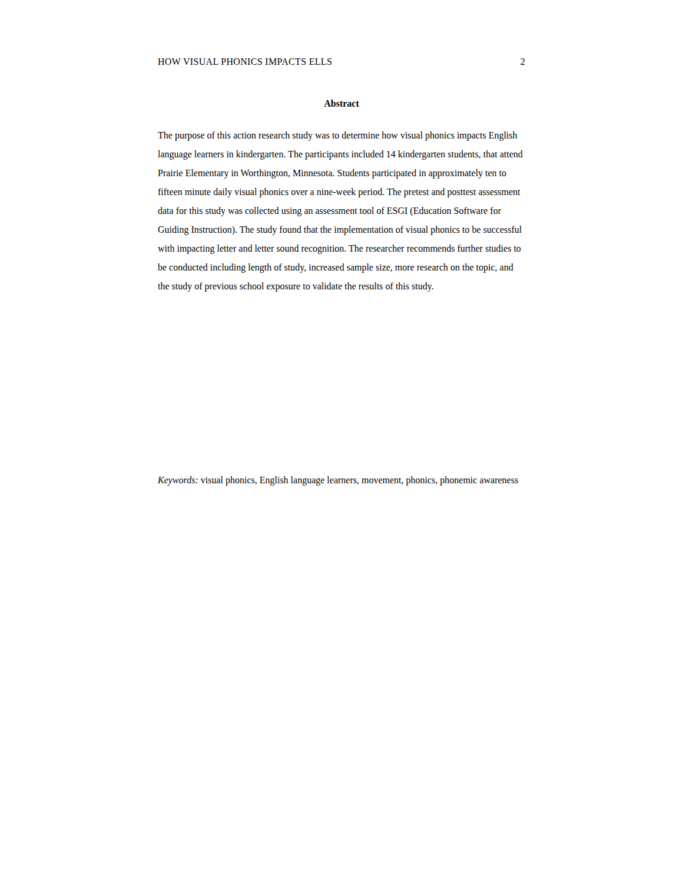How Visual Phonics Impacts ELLs 2
Abstract
The purpose of this action research study was to determine how visual phonics impacts English language learners in kindergarten. The participants included 14 kindergarten students, that attend Prairie Elementary in Worthington, Minnesota. Students participated in approximately ten to fifteen minute daily visual phonics over a nine-week period. The pretest and posttest assessment data for this study was collected using an assessment tool of ESGI (Education Software for Guiding Instruction). The study found that the implementation of visual phonics to be successful with impacting letter and letter sound recognition. The researcher recommends further studies to be conducted including length of study, increased sample size, more research on the topic, and the study of previous school exposure to validate the results of this study.
Keywords: visual phonics, English language learners, movement, phonics, phonemic awareness